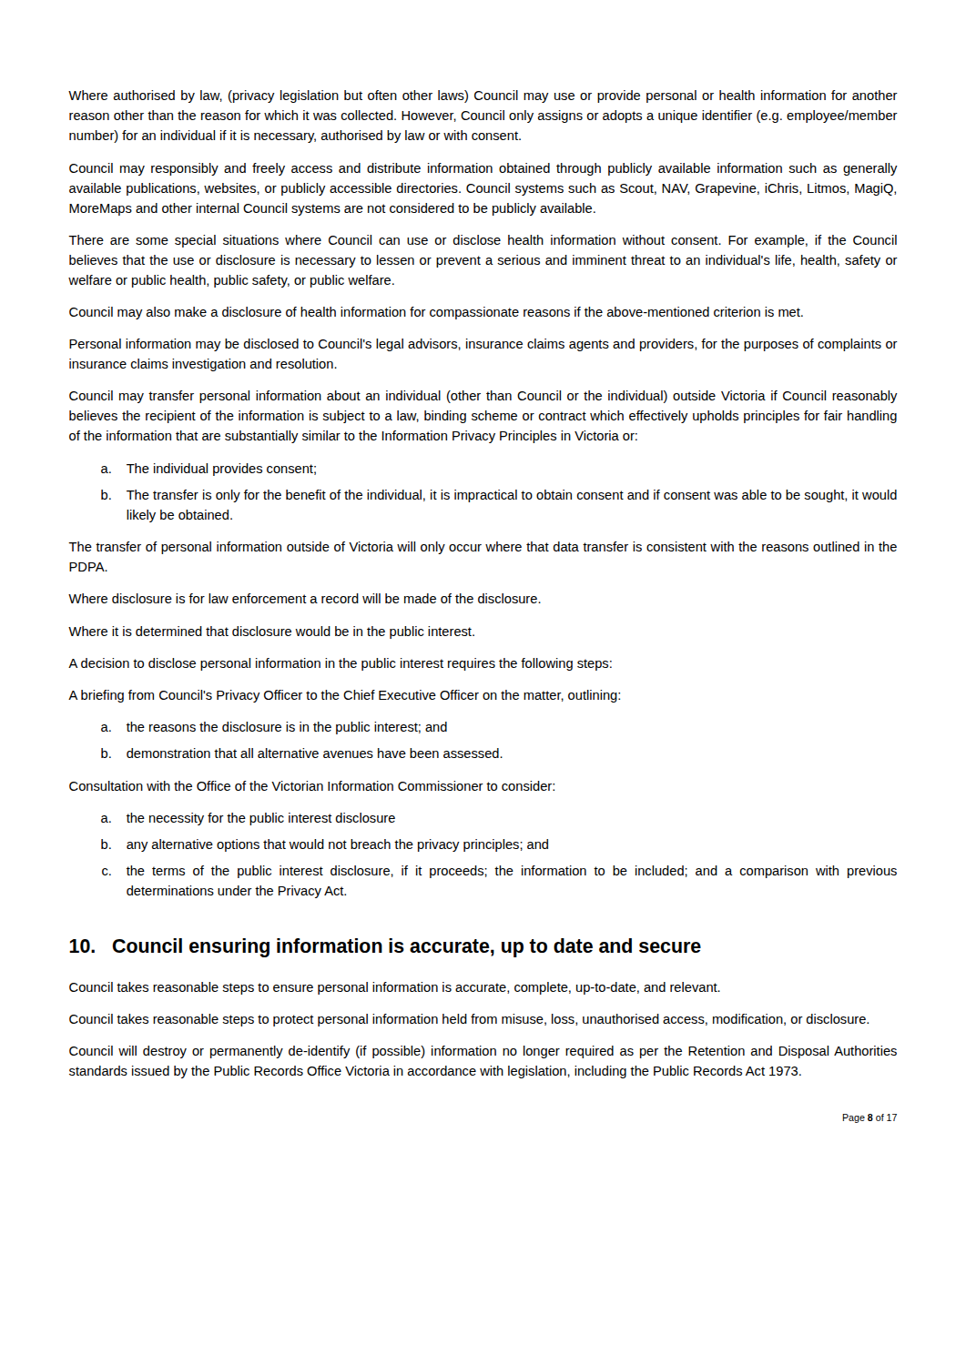Where authorised by law, (privacy legislation but often other laws) Council may use or provide personal or health information for another reason other than the reason for which it was collected. However, Council only assigns or adopts a unique identifier (e.g. employee/member number) for an individual if it is necessary, authorised by law or with consent.
Council may responsibly and freely access and distribute information obtained through publicly available information such as generally available publications, websites, or publicly accessible directories. Council systems such as Scout, NAV, Grapevine, iChris, Litmos, MagiQ, MoreMaps and other internal Council systems are not considered to be publicly available.
There are some special situations where Council can use or disclose health information without consent. For example, if the Council believes that the use or disclosure is necessary to lessen or prevent a serious and imminent threat to an individual's life, health, safety or welfare or public health, public safety, or public welfare.
Council may also make a disclosure of health information for compassionate reasons if the above-mentioned criterion is met.
Personal information may be disclosed to Council's legal advisors, insurance claims agents and providers, for the purposes of complaints or insurance claims investigation and resolution.
Council may transfer personal information about an individual (other than Council or the individual) outside Victoria if Council reasonably believes the recipient of the information is subject to a law, binding scheme or contract which effectively upholds principles for fair handling of the information that are substantially similar to the Information Privacy Principles in Victoria or:
The individual provides consent;
The transfer is only for the benefit of the individual, it is impractical to obtain consent and if consent was able to be sought, it would likely be obtained.
The transfer of personal information outside of Victoria will only occur where that data transfer is consistent with the reasons outlined in the PDPA.
Where disclosure is for law enforcement a record will be made of the disclosure.
Where it is determined that disclosure would be in the public interest.
A decision to disclose personal information in the public interest requires the following steps:
A briefing from Council's Privacy Officer to the Chief Executive Officer on the matter, outlining:
the reasons the disclosure is in the public interest; and
demonstration that all alternative avenues have been assessed.
Consultation with the Office of the Victorian Information Commissioner to consider:
the necessity for the public interest disclosure
any alternative options that would not breach the privacy principles; and
the terms of the public interest disclosure, if it proceeds; the information to be included; and a comparison with previous determinations under the Privacy Act.
10. Council ensuring information is accurate, up to date and secure
Council takes reasonable steps to ensure personal information is accurate, complete, up-to-date, and relevant.
Council takes reasonable steps to protect personal information held from misuse, loss, unauthorised access, modification, or disclosure.
Council will destroy or permanently de-identify (if possible) information no longer required as per the Retention and Disposal Authorities standards issued by the Public Records Office Victoria in accordance with legislation, including the Public Records Act 1973.
Page 8 of 17